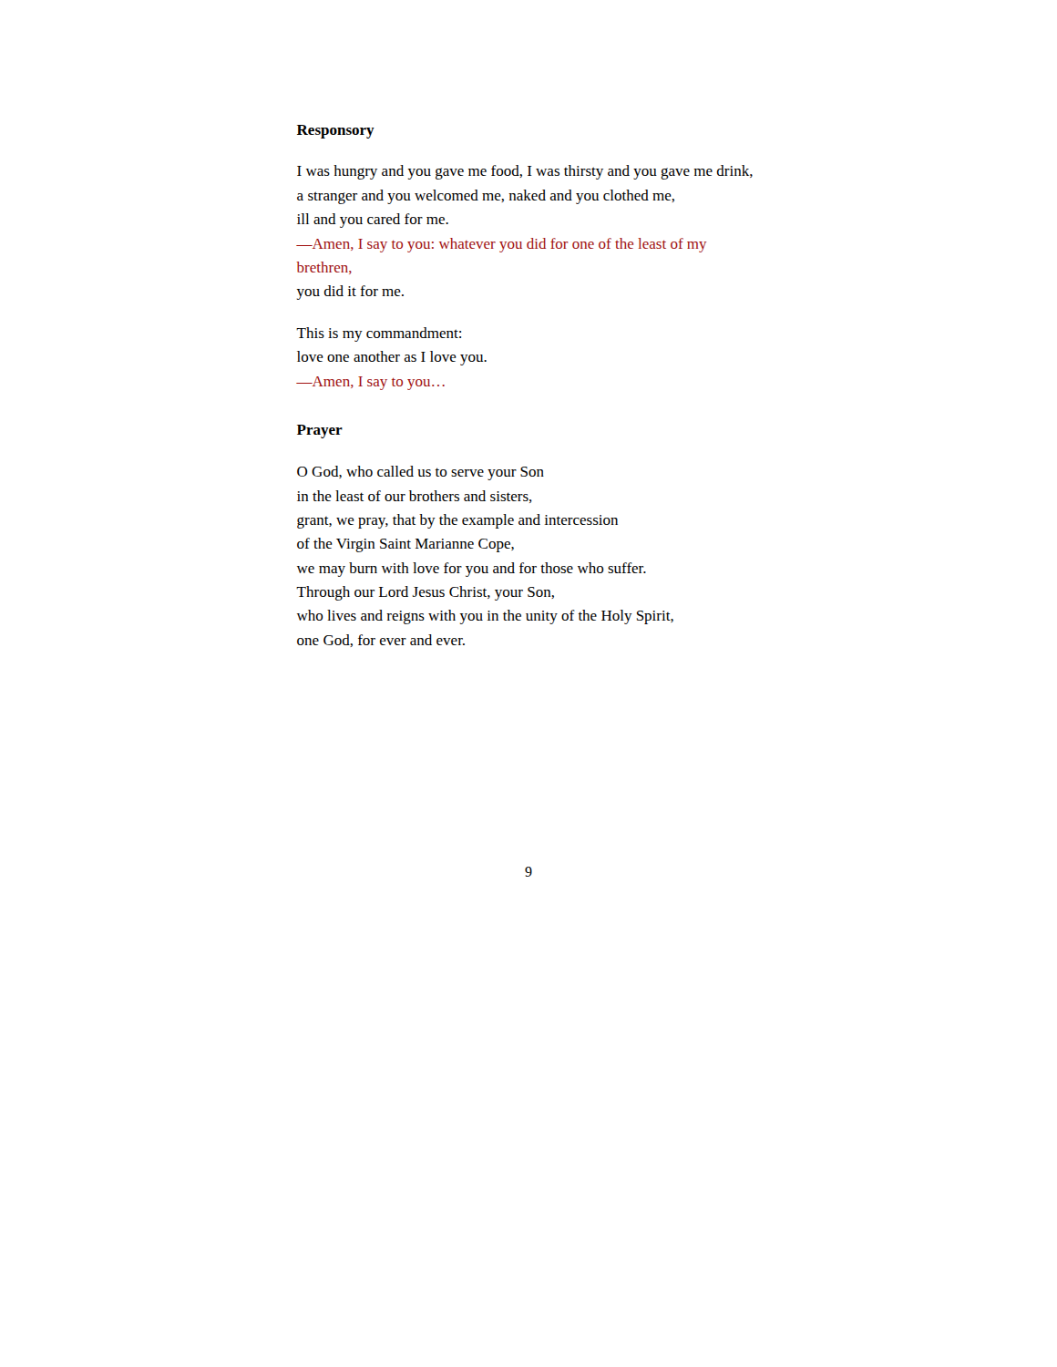Responsory
I was hungry and you gave me food, I was thirsty and you gave me drink,
a stranger and you welcomed me, naked and you clothed me,
ill and you cared for me.
—Amen, I say to you: whatever you did for one of the least of my brethren,
you did it for me.
This is my commandment:
love one another as I love you.
—Amen, I say to you…
Prayer
O God, who called us to serve your Son
in the least of our brothers and sisters,
grant, we pray, that by the example and intercession
of the Virgin Saint Marianne Cope,
we may burn with love for you and for those who suffer.
Through our Lord Jesus Christ, your Son,
who lives and reigns with you in the unity of the Holy Spirit,
one God, for ever and ever.
9